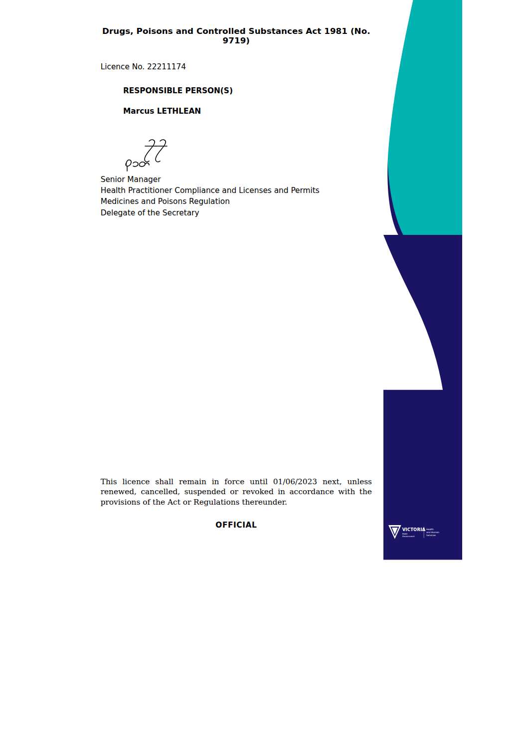Drugs, Poisons and Controlled Substances Act 1981 (No. 9719)
Licence No. 22211174
RESPONSIBLE PERSON(S)
Marcus LETHLEAN
Senior Manager
Health Practitioner Compliance and Licenses and Permits
Medicines and Poisons Regulation
Delegate of the Secretary
This licence shall remain in force until 01/06/2023 next, unless renewed, cancelled, suspended or revoked in accordance with the provisions of the Act or Regulations thereunder.
OFFICIAL
VICTORIA State Government Health and Human Services